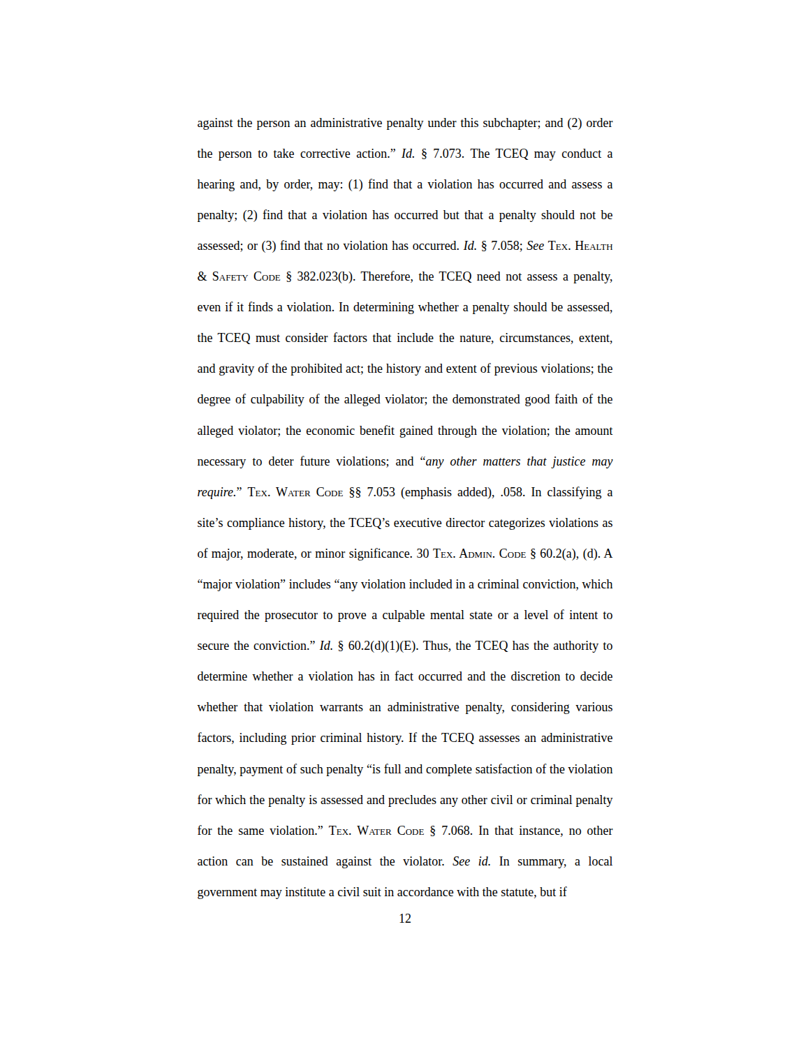against the person an administrative penalty under this subchapter; and (2) order the person to take corrective action.” Id. § 7.073. The TCEQ may conduct a hearing and, by order, may: (1) find that a violation has occurred and assess a penalty; (2) find that a violation has occurred but that a penalty should not be assessed; or (3) find that no violation has occurred. Id. § 7.058; See Tex. Health & Safety Code § 382.023(b). Therefore, the TCEQ need not assess a penalty, even if it finds a violation. In determining whether a penalty should be assessed, the TCEQ must consider factors that include the nature, circumstances, extent, and gravity of the prohibited act; the history and extent of previous violations; the degree of culpability of the alleged violator; the demonstrated good faith of the alleged violator; the economic benefit gained through the violation; the amount necessary to deter future violations; and “any other matters that justice may require.” Tex. Water Code §§ 7.053 (emphasis added), .058. In classifying a site’s compliance history, the TCEQ’s executive director categorizes violations as of major, moderate, or minor significance. 30 Tex. Admin. Code § 60.2(a), (d). A “major violation” includes “any violation included in a criminal conviction, which required the prosecutor to prove a culpable mental state or a level of intent to secure the conviction.” Id. § 60.2(d)(1)(E). Thus, the TCEQ has the authority to determine whether a violation has in fact occurred and the discretion to decide whether that violation warrants an administrative penalty, considering various factors, including prior criminal history. If the TCEQ assesses an administrative penalty, payment of such penalty “is full and complete satisfaction of the violation for which the penalty is assessed and precludes any other civil or criminal penalty for the same violation.” Tex. Water Code § 7.068. In that instance, no other action can be sustained against the violator. See id. In summary, a local government may institute a civil suit in accordance with the statute, but if
12